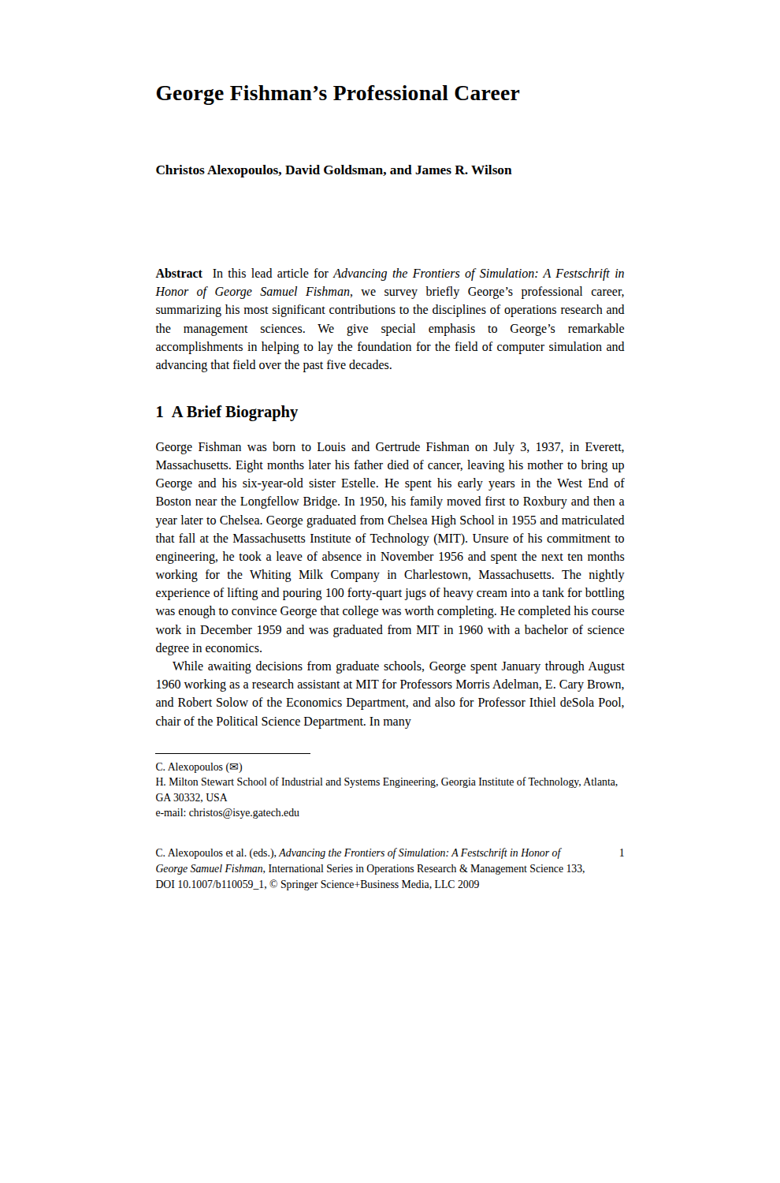George Fishman’s Professional Career
Christos Alexopoulos, David Goldsman, and James R. Wilson
Abstract In this lead article for Advancing the Frontiers of Simulation: A Festschrift in Honor of George Samuel Fishman, we survey briefly George’s professional career, summarizing his most significant contributions to the disciplines of operations research and the management sciences. We give special emphasis to George’s remarkable accomplishments in helping to lay the foundation for the field of computer simulation and advancing that field over the past five decades.
1 A Brief Biography
George Fishman was born to Louis and Gertrude Fishman on July 3, 1937, in Everett, Massachusetts. Eight months later his father died of cancer, leaving his mother to bring up George and his six-year-old sister Estelle. He spent his early years in the West End of Boston near the Longfellow Bridge. In 1950, his family moved first to Roxbury and then a year later to Chelsea. George graduated from Chelsea High School in 1955 and matriculated that fall at the Massachusetts Institute of Technology (MIT). Unsure of his commitment to engineering, he took a leave of absence in November 1956 and spent the next ten months working for the Whiting Milk Company in Charlestown, Massachusetts. The nightly experience of lifting and pouring 100 forty-quart jugs of heavy cream into a tank for bottling was enough to convince George that college was worth completing. He completed his course work in December 1959 and was graduated from MIT in 1960 with a bachelor of science degree in economics.
While awaiting decisions from graduate schools, George spent January through August 1960 working as a research assistant at MIT for Professors Morris Adelman, E. Cary Brown, and Robert Solow of the Economics Department, and also for Professor Ithiel deSola Pool, chair of the Political Science Department. In many
C. Alexopoulos (✉)
H. Milton Stewart School of Industrial and Systems Engineering, Georgia Institute of Technology, Atlanta, GA 30332, USA
e-mail: christos@isye.gatech.edu
1
C. Alexopoulos et al. (eds.), Advancing the Frontiers of Simulation: A Festschrift in Honor of George Samuel Fishman, International Series in Operations Research & Management Science 133, DOI 10.1007/b110059_1, © Springer Science+Business Media, LLC 2009